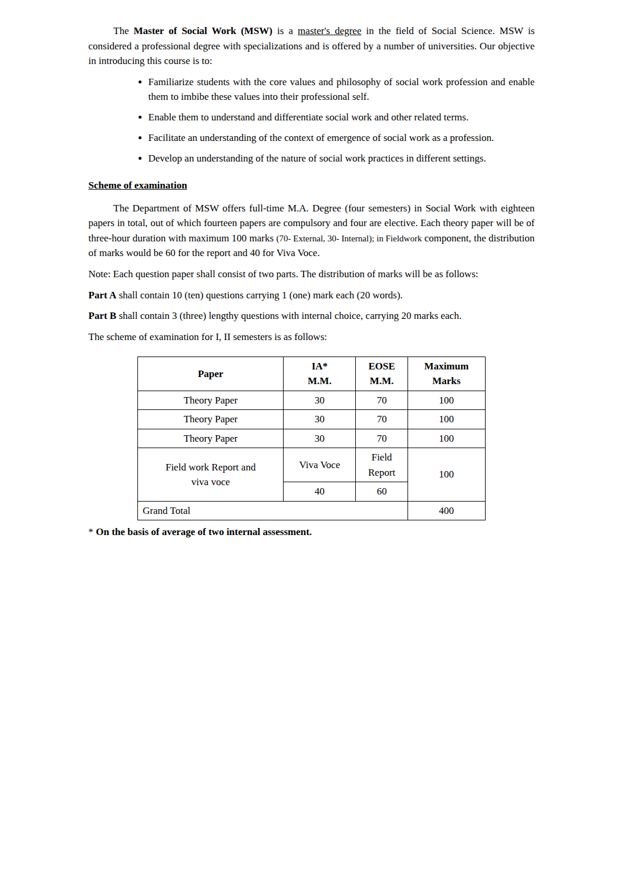The Master of Social Work (MSW) is a master's degree in the field of Social Science. MSW is considered a professional degree with specializations and is offered by a number of universities. Our objective in introducing this course is to:
Familiarize students with the core values and philosophy of social work profession and enable them to imbibe these values into their professional self.
Enable them to understand and differentiate social work and other related terms.
Facilitate an understanding of the context of emergence of social work as a profession.
Develop an understanding of the nature of social work practices in different settings.
Scheme of examination
The Department of MSW offers full-time M.A. Degree (four semesters) in Social Work with eighteen papers in total, out of which fourteen papers are compulsory and four are elective. Each theory paper will be of three-hour duration with maximum 100 marks (70- External, 30- Internal); in Fieldwork component, the distribution of marks would be 60 for the report and 40 for Viva Voce.
Note: Each question paper shall consist of two parts. The distribution of marks will be as follows:
Part A shall contain 10 (ten) questions carrying 1 (one) mark each (20 words).
Part B shall contain 3 (three) lengthy questions with internal choice, carrying 20 marks each.
The scheme of examination for I, II semesters is as follows:
| Paper | IA* M.M. | EOSE M.M. | Maximum Marks |
| --- | --- | --- | --- |
| Theory Paper | 30 | 70 | 100 |
| Theory Paper | 30 | 70 | 100 |
| Theory Paper | 30 | 70 | 100 |
| Field work Report and viva voce | Viva Voce | Field Report | 100 |
| 40 | 60 |
| Grand Total | 400 |
* On the basis of average of two internal assessment.